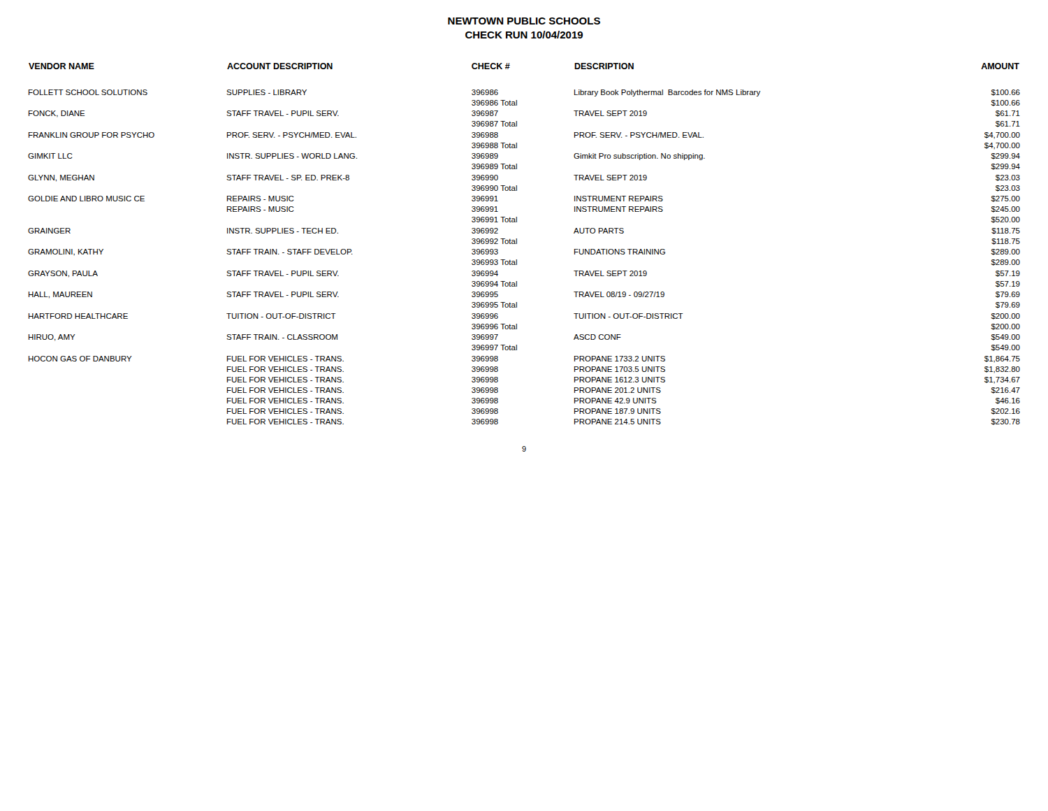NEWTOWN PUBLIC SCHOOLS
CHECK RUN 10/04/2019
| VENDOR NAME | ACCOUNT DESCRIPTION | CHECK # | DESCRIPTION | AMOUNT |
| --- | --- | --- | --- | --- |
| FOLLETT SCHOOL SOLUTIONS | SUPPLIES - LIBRARY | 396986 | Library Book Polythermal Barcodes for NMS Library | $100.66 |
| | | 396986 Total | | $100.66 |
| FONCK, DIANE | STAFF TRAVEL - PUPIL SERV. | 396987 | TRAVEL SEPT 2019 | $61.71 |
| | | 396987 Total | | $61.71 |
| FRANKLIN GROUP FOR PSYCHO | PROF. SERV. - PSYCH/MED. EVAL. | 396988 | PROF. SERV. - PSYCH/MED. EVAL. | $4,700.00 |
| | | 396988 Total | | $4,700.00 |
| GIMKIT LLC | INSTR. SUPPLIES - WORLD LANG. | 396989 | Gimkit Pro subscription. No shipping. | $299.94 |
| | | 396989 Total | | $299.94 |
| GLYNN, MEGHAN | STAFF TRAVEL - SP. ED. PREK-8 | 396990 | TRAVEL SEPT 2019 | $23.03 |
| | | 396990 Total | | $23.03 |
| GOLDIE AND LIBRO MUSIC CE | REPAIRS - MUSIC | 396991 | INSTRUMENT REPAIRS | $275.00 |
| | REPAIRS - MUSIC | 396991 | INSTRUMENT REPAIRS | $245.00 |
| | | 396991 Total | | $520.00 |
| GRAINGER | INSTR. SUPPLIES - TECH ED. | 396992 | AUTO PARTS | $118.75 |
| | | 396992 Total | | $118.75 |
| GRAMOLINI, KATHY | STAFF TRAIN. - STAFF DEVELOP. | 396993 | FUNDATIONS TRAINING | $289.00 |
| | | 396993 Total | | $289.00 |
| GRAYSON, PAULA | STAFF TRAVEL - PUPIL SERV. | 396994 | TRAVEL SEPT 2019 | $57.19 |
| | | 396994 Total | | $57.19 |
| HALL, MAUREEN | STAFF TRAVEL - PUPIL SERV. | 396995 | TRAVEL 08/19 - 09/27/19 | $79.69 |
| | | 396995 Total | | $79.69 |
| HARTFORD HEALTHCARE | TUITION - OUT-OF-DISTRICT | 396996 | TUITION - OUT-OF-DISTRICT | $200.00 |
| | | 396996 Total | | $200.00 |
| HIRUO, AMY | STAFF TRAIN. - CLASSROOM | 396997 | ASCD CONF | $549.00 |
| | | 396997 Total | | $549.00 |
| HOCON GAS OF DANBURY | FUEL FOR VEHICLES - TRANS. | 396998 | PROPANE 1733.2 UNITS | $1,864.75 |
| | FUEL FOR VEHICLES - TRANS. | 396998 | PROPANE 1703.5 UNITS | $1,832.80 |
| | FUEL FOR VEHICLES - TRANS. | 396998 | PROPANE 1612.3 UNITS | $1,734.67 |
| | FUEL FOR VEHICLES - TRANS. | 396998 | PROPANE 201.2 UNITS | $216.47 |
| | FUEL FOR VEHICLES - TRANS. | 396998 | PROPANE 42.9 UNITS | $46.16 |
| | FUEL FOR VEHICLES - TRANS. | 396998 | PROPANE 187.9 UNITS | $202.16 |
| | FUEL FOR VEHICLES - TRANS. | 396998 | PROPANE 214.5 UNITS | $230.78 |
9